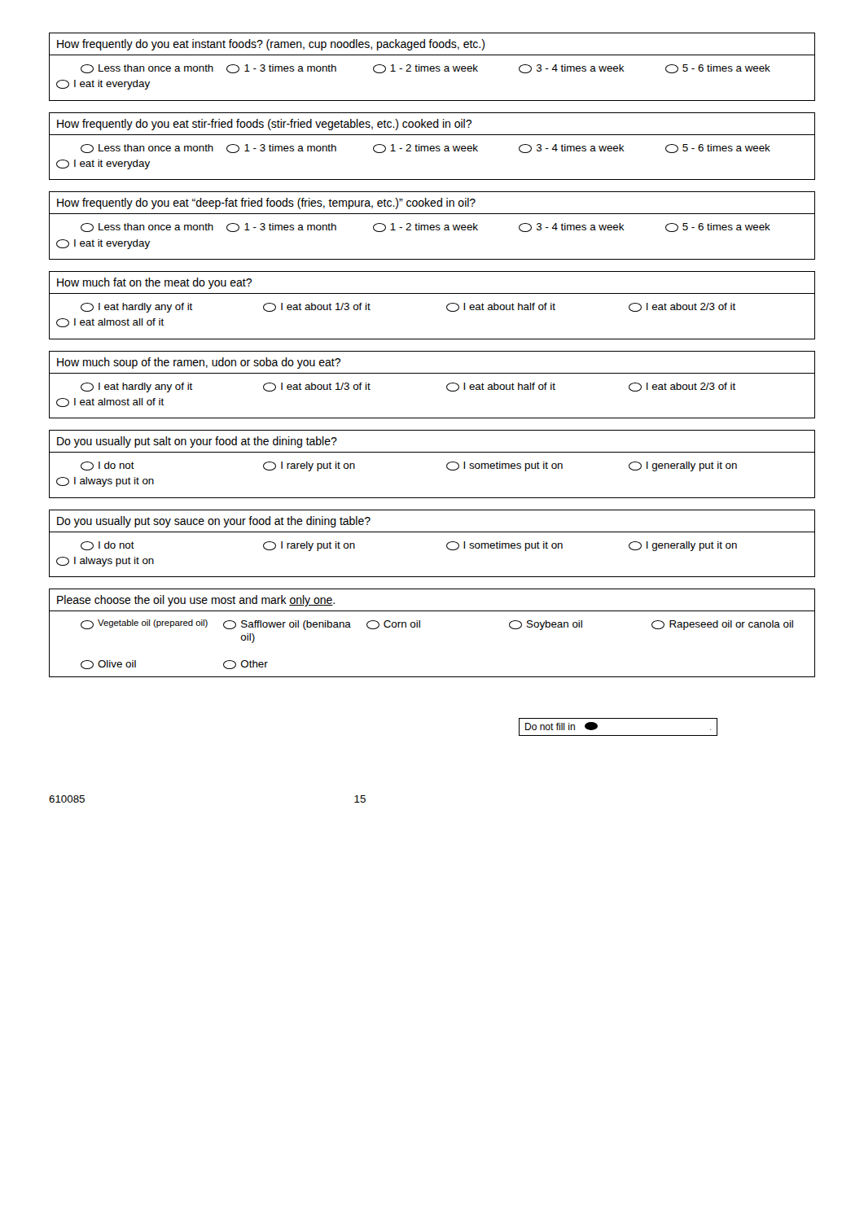How frequently do you eat instant foods? (ramen, cup noodles, packaged foods, etc.)
Less than once a month
1 - 3 times a month
1 - 2 times a week
3 - 4 times a week
5 - 6 times a week
I eat it everyday
How frequently do you eat stir-fried foods (stir-fried vegetables, etc.) cooked in oil?
Less than once a month
1 - 3 times a month
1 - 2 times a week
3 - 4 times a week
5 - 6 times a week
I eat it everyday
How frequently do you eat “deep-fat fried foods (fries, tempura, etc.)” cooked in oil?
Less than once a month
1 - 3 times a month
1 - 2 times a week
3 - 4 times a week
5 - 6 times a week
I eat it everyday
How much fat on the meat do you eat?
I eat hardly any of it
I eat about 1/3 of it
I eat about half of it
I eat about 2/3 of it
I eat almost all of it
How much soup of the ramen, udon or soba do you eat?
I eat hardly any of it
I eat about 1/3 of it
I eat about half of it
I eat about 2/3 of it
I eat almost all of it
Do you usually put salt on your food at the dining table?
I do not
I rarely put it on
I sometimes put it on
I generally put it on
I always put it on
Do you usually put soy sauce on your food at the dining table?
I do not
I rarely put it on
I sometimes put it on
I generally put it on
I always put it on
Please choose the oil you use most and mark only one.
Vegetable oil (prepared oil)
Safflower oil (benibana oil)
Corn oil
Soybean oil
Rapeseed oil or canola oil
Olive oil
Other
Do not fill in .
610085 15